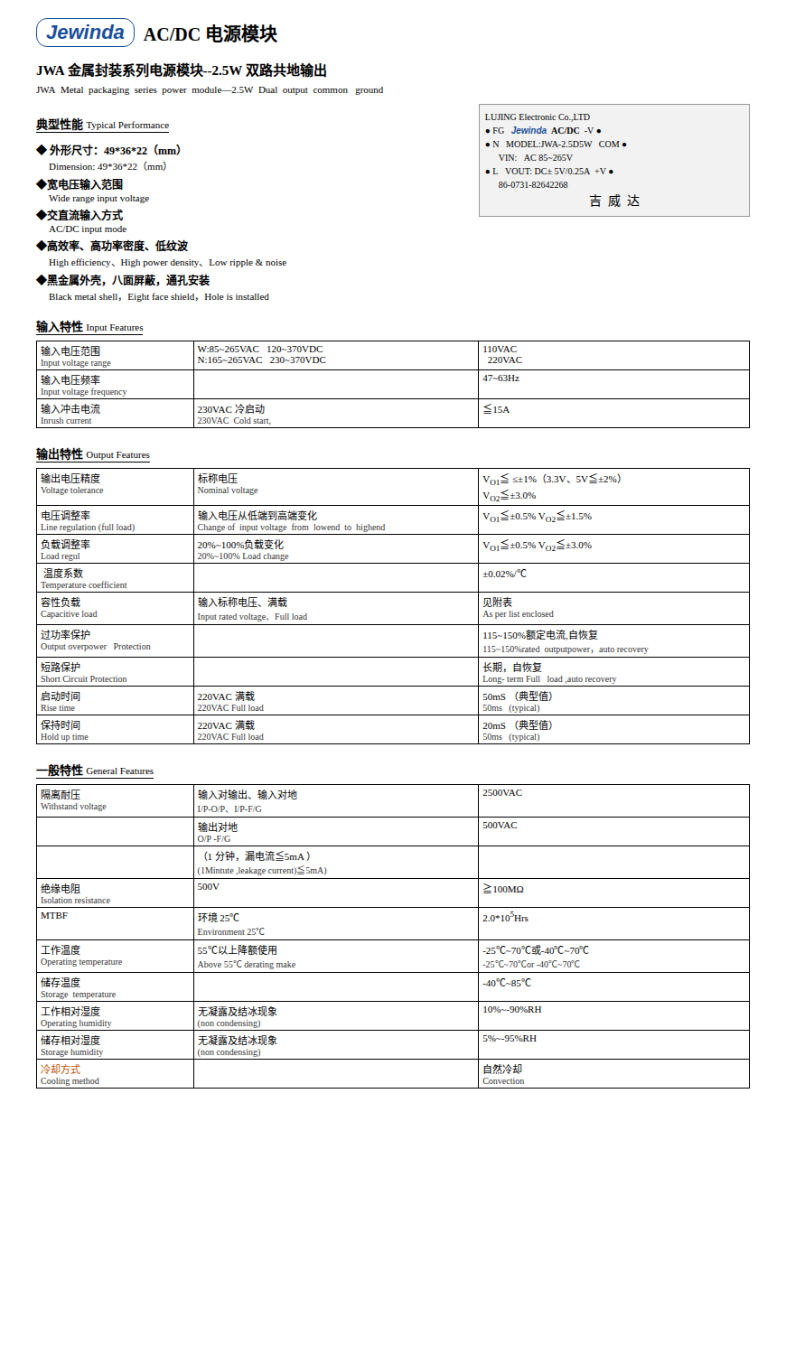Jewinda AC/DC 电源模块
JWA 金属封装系列电源模块--2.5W 双路共地输出
JWA Metal packaging series power module—2.5W Dual output common ground
典型性能 Typical Performance
◆ 外形尺寸：49*36*22（mm） Dimension: 49*36*22（mm）
◆宽电压输入范围 Wide range input voltage
◆交直流输入方式 AC/DC input mode
◆高效率、高功率密度、低纹波 High efficiency、High power density、Low ripple & noise
◆黑金属外壳，八面屏蔽，通孔安装 Black metal shell，Eight face shield，Hole is installed
LUJING Electronic Co.,LTD
● FG Jewinda AC/DC -V ●
● N MODEL:JWA-2.5D5W COM ●
VIN: AC 85~265V
● L VOUT: DC± 5V/0.25A +V ●
86-0731-82642268
吉 威 达
输入特性 Input Features
| 输入电压范围 Input voltage range | W:85~265VAC 120~370VDC N:165~265VAC 230~370VDC | 110VAC 220VAC |
| 输入电压频率 Input voltage frequency | | 47~63Hz |
| 输入冲击电流 Inrush current | 230VAC 冷启动 230VAC Cold start, | ≦15A |
输出特性 Output Features
| 输出电压精度 Voltage tolerance | 标称电压 Nominal voltage | V O1 ≦ ≤±1%（3.3V、5V≦±2%） V O2 ≦±3.0% |
| 电压调整率 Line regulation (full load) | 输入电压从低端到高端变化 Change of input voltage from lowend to highend | V O1 ≦±0.5% V O2 ≦±1.5% |
| 负载调整率 Load regul | 20%~100%负载变化 20%~100% Load change | V O1 ≦±0.5% V O2 ≦±3.0% |
| 温度系数 Temperature coefficient | | ±0.02%/℃ |
| 容性负载 Capacitive load | 输入标称电压、满载 Input rated voltage、Full load | 见附表 As per list enclosed |
| 过功率保护 Output overpower Protection | | 115~150%额定电流,自恢复 115~150%rated outputpower，auto recovery |
| 短路保护 Short Circuit Protection | | 长期，自恢复 Long- term Full load ,auto recovery |
| 启动时间 Rise time | 220VAC 满载 220VAC Full load | 50mS （典型值） 50ms (typical) |
| 保持时间 Hold up time | 220VAC 满载 220VAC Full load | 20mS （典型值） 50ms (typical) |
一般特性 General Features
| 隔离耐压 Withstand voltage | 输入对输出、输入对地 I/P-O/P、I/P-F/G | 2500VAC |
| | 输出对地 O/P -F/G | 500VAC |
| | （1 分钟，漏电流≦5mA ） (1Mintute ,leakage current)≦5mA) | |
| 绝缘电阻 Isolation resistance | 500V | ≧100MΩ |
| MTBF | 环境 25℃ Environment 25℃ | 2.0*10 5 Hrs |
| 工作温度 Operating temperature | 55℃以上降额使用 Above 55℃ derating make | -25℃~70℃或-40℃~70℃ -25℃~70℃or -40℃~70℃ |
| 储存温度 Storage temperature | | -40℃~85℃ |
| 工作相对湿度 Operating humidity | 无凝露及结冰现象 (non condensing) | 10%~-90%RH |
| 储存相对湿度 Storage humidity | 无凝露及结冰现象 (non condensing) | 5%~-95%RH |
| 冷却方式 Cooling method | | 自然冷却 Convection |